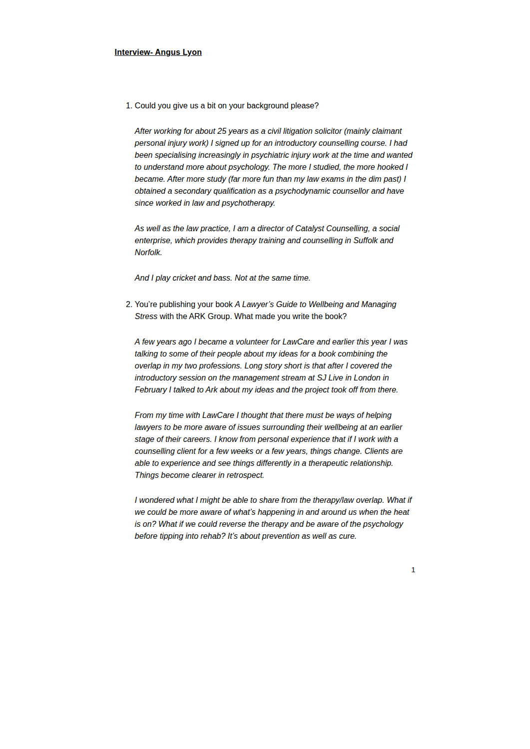Interview- Angus Lyon
Could you give us a bit on your background please?
After working for about 25 years as a civil litigation solicitor (mainly claimant personal injury work) I signed up for an introductory counselling course. I had been specialising increasingly in psychiatric injury work at the time and wanted to understand more about psychology. The more I studied, the more hooked I became. After more study (far more fun than my law exams in the dim past) I obtained a secondary qualification as a psychodynamic counsellor and have since worked in law and psychotherapy.
As well as the law practice, I am a director of Catalyst Counselling, a social enterprise, which provides therapy training and counselling in Suffolk and Norfolk.
And I play cricket and bass. Not at the same time.
You’re publishing your book A Lawyer’s Guide to Wellbeing and Managing Stress with the ARK Group. What made you write the book?
A few years ago I became a volunteer for LawCare and earlier this year I was talking to some of their people about my ideas for a book combining the overlap in my two professions. Long story short is that after I covered the introductory session on the management stream at SJ Live in London in February I talked to Ark about my ideas and the project took off from there.
From my time with LawCare I thought that there must be ways of helping lawyers to be more aware of issues surrounding their wellbeing at an earlier stage of their careers. I know from personal experience that if I work with a counselling client for a few weeks or a few years, things change. Clients are able to experience and see things differently in a therapeutic relationship. Things become clearer in retrospect.
I wondered what I might be able to share from the therapy/law overlap. What if we could be more aware of what’s happening in and around us when the heat is on? What if we could reverse the therapy and be aware of the psychology before tipping into rehab? It’s about prevention as well as cure.
1